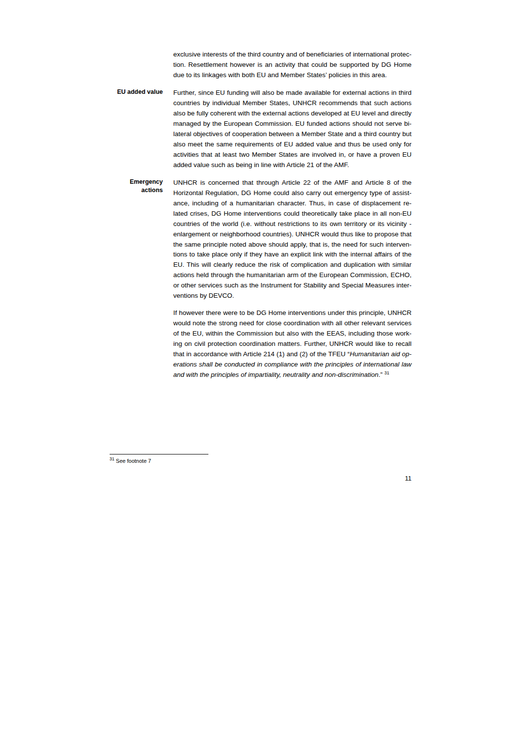exclusive interests of the third country and of beneficiaries of international protection. Resettlement however is an activity that could be supported by DG Home due to its linkages with both EU and Member States’ policies in this area.
EU added value
Further, since EU funding will also be made available for external actions in third countries by individual Member States, UNHCR recommends that such actions also be fully coherent with the external actions developed at EU level and directly managed by the European Commission. EU funded actions should not serve bilateral objectives of cooperation between a Member State and a third country but also meet the same requirements of EU added value and thus be used only for activities that at least two Member States are involved in, or have a proven EU added value such as being in line with Article 21 of the AMF.
Emergency actions
UNHCR is concerned that through Article 22 of the AMF and Article 8 of the Horizontal Regulation, DG Home could also carry out emergency type of assistance, including of a humanitarian character. Thus, in case of displacement related crises, DG Home interventions could theoretically take place in all non-EU countries of the world (i.e. without restrictions to its own territory or its vicinity - enlargement or neighborhood countries). UNHCR would thus like to propose that the same principle noted above should apply, that is, the need for such interventions to take place only if they have an explicit link with the internal affairs of the EU. This will clearly reduce the risk of complication and duplication with similar actions held through the humanitarian arm of the European Commission, ECHO, or other services such as the Instrument for Stability and Special Measures interventions by DEVCO.
If however there were to be DG Home interventions under this principle, UNHCR would note the strong need for close coordination with all other relevant services of the EU, within the Commission but also with the EEAS, including those working on civil protection coordination matters. Further, UNHCR would like to recall that in accordance with Article 214 (1) and (2) of the TFEU “Humanitarian aid operations shall be conducted in compliance with the principles of international law and with the principles of impartiality, neutrality and non-discrimination.” 31
31 See footnote 7
11